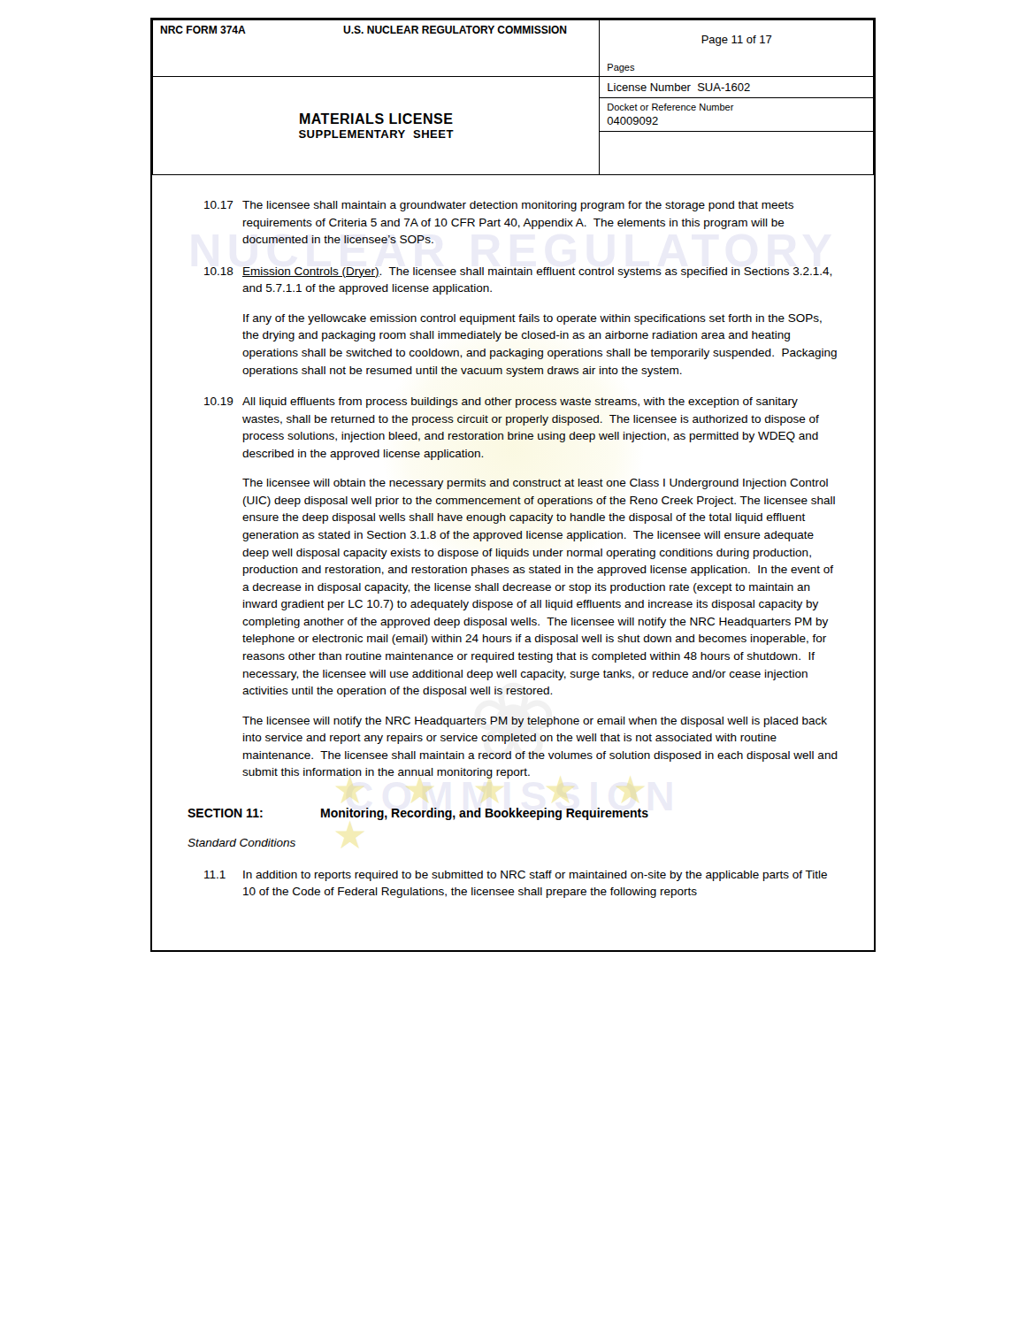NUCLEAR REGULATORY
UNITED STATES
COMMISSION
COMMISSION
❀
★ ★ ★ ★ ★ ★
| NRC FORM 374A | U.S. NUCLEAR REGULATORY COMMISSION | Page 11 of 17 |
| | | Pages |
| MATERIALS LICENSE SUPPLEMENTARY SHEET | License Number SUA-1602 |
| Docket or Reference Number 04009092 |
10.17
The licensee shall maintain a groundwater detection monitoring program for the storage pond that meets requirements of Criteria 5 and 7A of 10 CFR Part 40, Appendix A. The elements in this program will be documented in the licensee’s SOPs.
10.18
Emission Controls (Dryer). The licensee shall maintain effluent control systems as specified in Sections 3.2.1.4, and 5.7.1.1 of the approved license application.
If any of the yellowcake emission control equipment fails to operate within specifications set forth in the SOPs, the drying and packaging room shall immediately be closed-in as an airborne radiation area and heating operations shall be switched to cooldown, and packaging operations shall be temporarily suspended. Packaging operations shall not be resumed until the vacuum system draws air into the system.
10.19
All liquid effluents from process buildings and other process waste streams, with the exception of sanitary wastes, shall be returned to the process circuit or properly disposed. The licensee is authorized to dispose of process solutions, injection bleed, and restoration brine using deep well injection, as permitted by WDEQ and described in the approved license application.
The licensee will obtain the necessary permits and construct at least one Class I Underground Injection Control (UIC) deep disposal well prior to the commencement of operations of the Reno Creek Project. The licensee shall ensure the deep disposal wells shall have enough capacity to handle the disposal of the total liquid effluent generation as stated in Section 3.1.8 of the approved license application. The licensee will ensure adequate deep well disposal capacity exists to dispose of liquids under normal operating conditions during production, production and restoration, and restoration phases as stated in the approved license application. In the event of a decrease in disposal capacity, the license shall decrease or stop its production rate (except to maintain an inward gradient per LC 10.7) to adequately dispose of all liquid effluents and increase its disposal capacity by completing another of the approved deep disposal wells. The licensee will notify the NRC Headquarters PM by telephone or electronic mail (email) within 24 hours if a disposal well is shut down and becomes inoperable, for reasons other than routine maintenance or required testing that is completed within 48 hours of shutdown. If necessary, the licensee will use additional deep well capacity, surge tanks, or reduce and/or cease injection activities until the operation of the disposal well is restored.
The licensee will notify the NRC Headquarters PM by telephone or email when the disposal well is placed back into service and report any repairs or service completed on the well that is not associated with routine maintenance. The licensee shall maintain a record of the volumes of solution disposed in each disposal well and submit this information in the annual monitoring report.
SECTION 11:
Monitoring, Recording, and Bookkeeping Requirements
Standard Conditions
11.1
In addition to reports required to be submitted to NRC staff or maintained on-site by the applicable parts of Title 10 of the Code of Federal Regulations, the licensee shall prepare the following reports